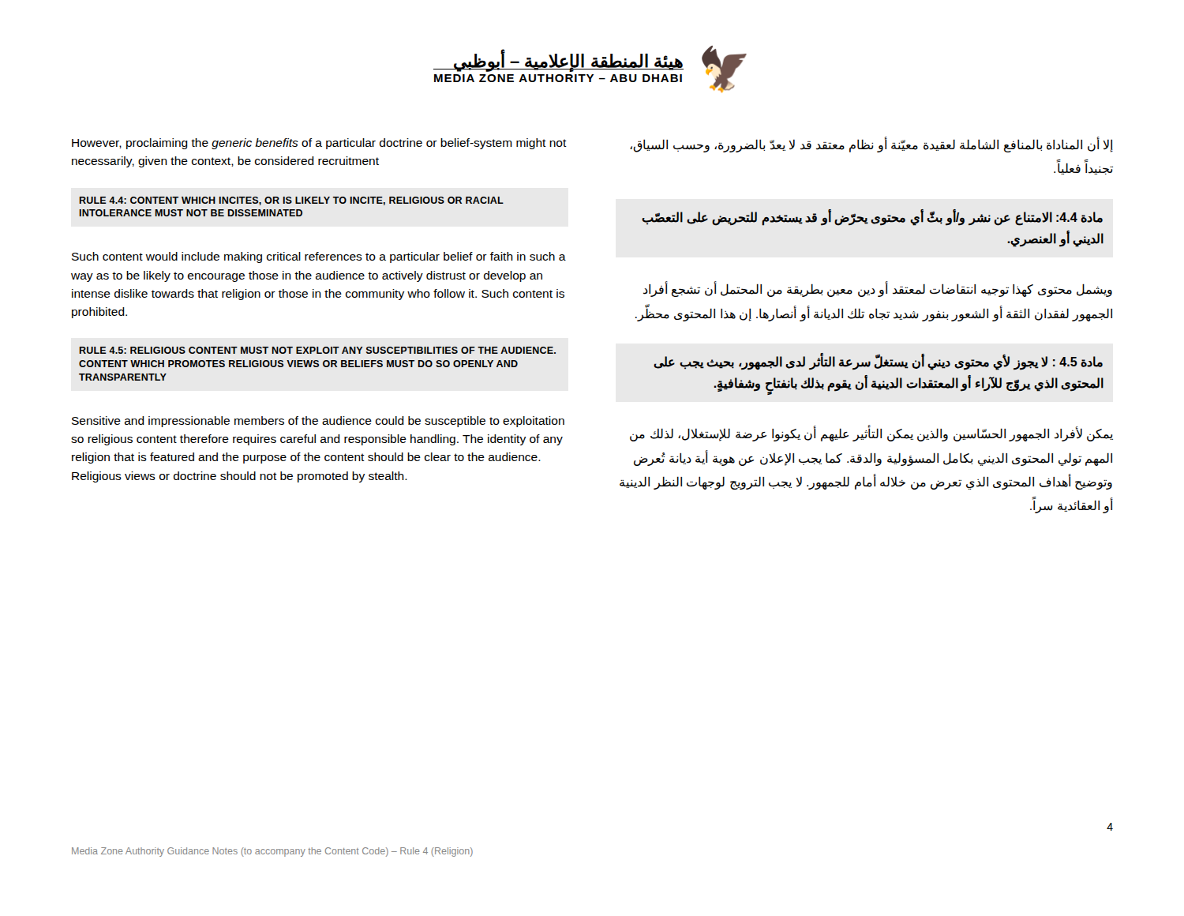هيئة المنطقة الإعلامية – أبوظبي
MEDIA ZONE AUTHORITY – ABU DHABI 🦅
However, proclaiming the generic benefits of a particular doctrine or belief-system might not necessarily, given the context, be considered recruitment
RULE 4.4: CONTENT WHICH INCITES, OR IS LIKELY TO INCITE, RELIGIOUS OR RACIAL INTOLERANCE MUST NOT BE DISSEMINATED
Such content would include making critical references to a particular belief or faith in such a way as to be likely to encourage those in the audience to actively distrust or develop an intense dislike towards that religion or those in the community who follow it. Such content is prohibited.
RULE 4.5: RELIGIOUS CONTENT MUST NOT EXPLOIT ANY SUSCEPTIBILITIES OF THE AUDIENCE. CONTENT WHICH PROMOTES RELIGIOUS VIEWS OR BELIEFS MUST DO SO OPENLY AND TRANSPARENTLY
Sensitive and impressionable members of the audience could be susceptible to exploitation so religious content therefore requires careful and responsible handling. The identity of any religion that is featured and the purpose of the content should be clear to the audience. Religious views or doctrine should not be promoted by stealth.
إلا أن المناداة بالمنافع الشاملة لعقيدة معيّنة أو نظام معتقد قد لا يعدّ بالضرورة، وحسب السياق، تجنيداً فعلياً.
مادة 4.4: الامتناع عن نشر و/أو بثّ أي محتوى يحرّض أو قد يستخدم للتحريض على التعصّب الديني أو العنصري.
ويشمل محتوى كهذا توجيه انتقاضات لمعتقد أو دين معين بطريقة من المحتمل أن تشجع أفراد الجمهور لفقدان الثقة أو الشعور بنفور شديد تجاه تلك الديانة أو أنصارها. إن هذا المحتوى محظّر.
مادة 4.5 : لا يجوز لأي محتوى ديني أن يستغلّ سرعة التأثر لدى الجمهور، بحيث يجب على المحتوى الذي يروّج للآراء أو المعتقدات الدينية أن يقوم بذلك بانفتاحٍ وشفافيةٍ.
يمكن لأفراد الجمهور الحسّاسين والذين يمكن التأثير عليهم أن يكونوا عرضة للإستغلال، لذلك من المهم تولي المحتوى الديني بكامل المسؤولية والدقة. كما يجب الإعلان عن هوية أية ديانة تُعرض وتوضيح أهداف المحتوى الذي تعرض من خلاله أمام للجمهور. لا يجب الترويج لوجهات النظر الدينية أو العقائدية سراً.
4
Media Zone Authority Guidance Notes (to accompany the Content Code) – Rule 4 (Religion)